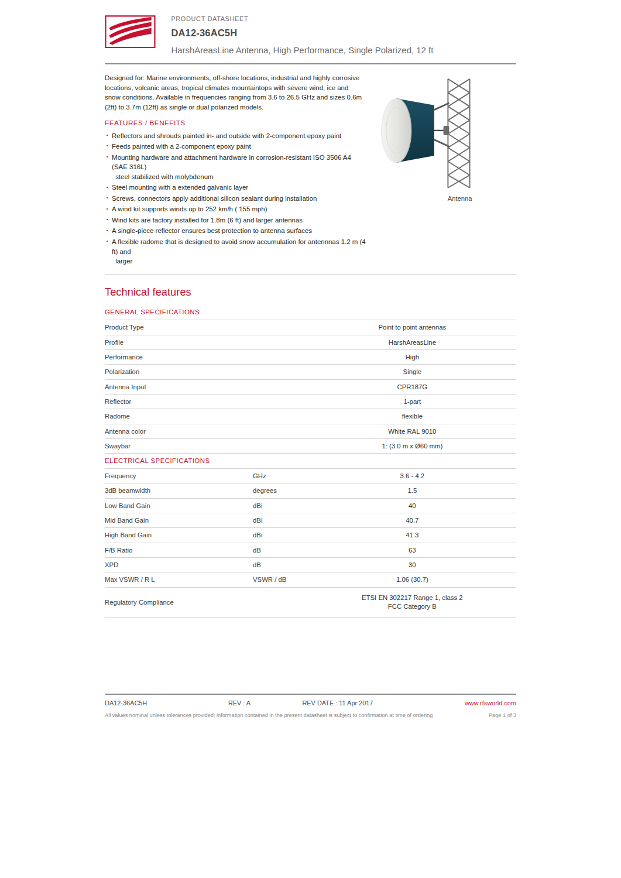RFS
Product datasheet
DA12-36AC5H
HarshAreasLine Antenna, High Performance, Single Polarized, 12 ft
Designed for: Marine environments, off-shore locations, industrial and highly corrosive locations, volcanic areas, tropical climates mountaintops with severe wind, ice and snow conditions. Available in frequencies ranging from 3.6 to 26.5 GHz and sizes 0.6m (2ft) to 3.7m (12ft) as single or dual polarized models.
Features / Benefits
Reflectors and shrouds painted in- and outside with 2-component epoxy paint
Feeds painted with a 2-component epoxy paint
Mounting hardware and attachment hardware in corrosion-resistant ISO 3506 A4 (SAE 316L)steel stabilized with molybdenum
Steel mounting with a extended galvanic layer
Screws, connectors apply additional silicon sealant during installation
A wind kit supports winds up to 252 km/h ( 155 mph)
Wind kits are factory installed for 1.8m (6 ft) and larger antennas
A single-piece reflector ensures best protection to antenna surfaces
A flexible radome that is designed to avoid snow accumulation for antennnas 1.2 m (4 ft) andlarger
Antenna
Technical features
General specifications
| Product Type | | Point to point antennas |
| Profile | | HarshAreasLine |
| Performance | | High |
| Polarization | | Single |
| Antenna Input | | CPR187G |
| Reflector | | 1-part |
| Radome | | flexible |
| Antenna color | | White RAL 9010 |
| Swaybar | | 1: (3.0 m x Ø60 mm) |
Electrical specifications
| Frequency | GHz | 3.6 - 4.2 |
| 3dB beamwidth | degrees | 1.5 |
| Low Band Gain | dBi | 40 |
| Mid Band Gain | dBi | 40.7 |
| High Band Gain | dBi | 41.3 |
| F/B Ratio | dB | 63 |
| XPD | dB | 30 |
| Max VSWR / R L | VSWR / dB | 1.06 (30.7) |
| Regulatory Compliance | | ETSI EN 302217 Range 1, class 2 FCC Category B |
DA12-36AC5H
REV : A
REV DATE : 11 Apr 2017
www.rfsworld.com
All values nominal unless tolerances provided; information contained in the present datasheet is subject to confirmation at time of ordering
Page 1 of 3